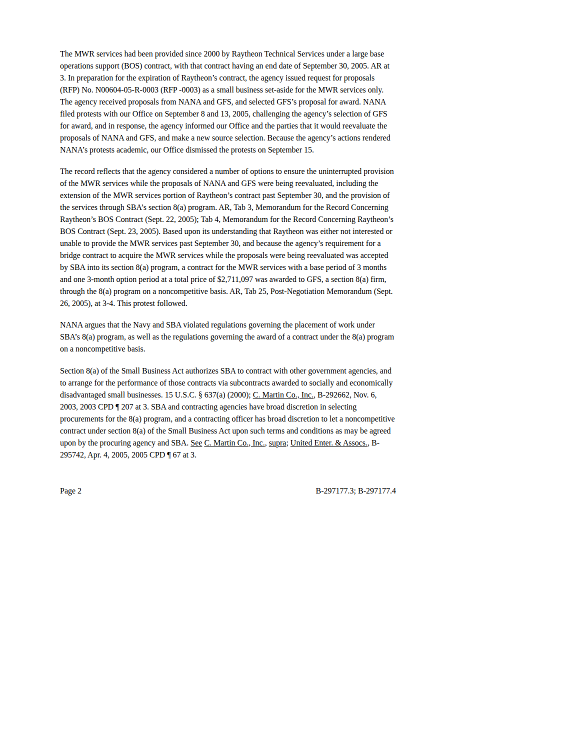The MWR services had been provided since 2000 by Raytheon Technical Services under a large base operations support (BOS) contract, with that contract having an end date of September 30, 2005. AR at 3. In preparation for the expiration of Raytheon’s contract, the agency issued request for proposals (RFP) No. N00604-05-R-0003 (RFP -0003) as a small business set-aside for the MWR services only. The agency received proposals from NANA and GFS, and selected GFS’s proposal for award. NANA filed protests with our Office on September 8 and 13, 2005, challenging the agency’s selection of GFS for award, and in response, the agency informed our Office and the parties that it would reevaluate the proposals of NANA and GFS, and make a new source selection. Because the agency’s actions rendered NANA’s protests academic, our Office dismissed the protests on September 15.
The record reflects that the agency considered a number of options to ensure the uninterrupted provision of the MWR services while the proposals of NANA and GFS were being reevaluated, including the extension of the MWR services portion of Raytheon’s contract past September 30, and the provision of the services through SBA’s section 8(a) program. AR, Tab 3, Memorandum for the Record Concerning Raytheon’s BOS Contract (Sept. 22, 2005); Tab 4, Memorandum for the Record Concerning Raytheon’s BOS Contract (Sept. 23, 2005). Based upon its understanding that Raytheon was either not interested or unable to provide the MWR services past September 30, and because the agency’s requirement for a bridge contract to acquire the MWR services while the proposals were being reevaluated was accepted by SBA into its section 8(a) program, a contract for the MWR services with a base period of 3 months and one 3-month option period at a total price of $2,711,097 was awarded to GFS, a section 8(a) firm, through the 8(a) program on a noncompetitive basis. AR, Tab 25, Post-Negotiation Memorandum (Sept. 26, 2005), at 3-4. This protest followed.
NANA argues that the Navy and SBA violated regulations governing the placement of work under SBA’s 8(a) program, as well as the regulations governing the award of a contract under the 8(a) program on a noncompetitive basis.
Section 8(a) of the Small Business Act authorizes SBA to contract with other government agencies, and to arrange for the performance of those contracts via subcontracts awarded to socially and economically disadvantaged small businesses. 15 U.S.C. § 637(a) (2000); C. Martin Co., Inc., B-292662, Nov. 6, 2003, 2003 CPD ¶ 207 at 3. SBA and contracting agencies have broad discretion in selecting procurements for the 8(a) program, and a contracting officer has broad discretion to let a noncompetitive contract under section 8(a) of the Small Business Act upon such terms and conditions as may be agreed upon by the procuring agency and SBA. See C. Martin Co., Inc., supra; United Enter. & Assocs., B-295742, Apr. 4, 2005, 2005 CPD ¶ 67 at 3.
Page 2 B-297177.3; B-297177.4